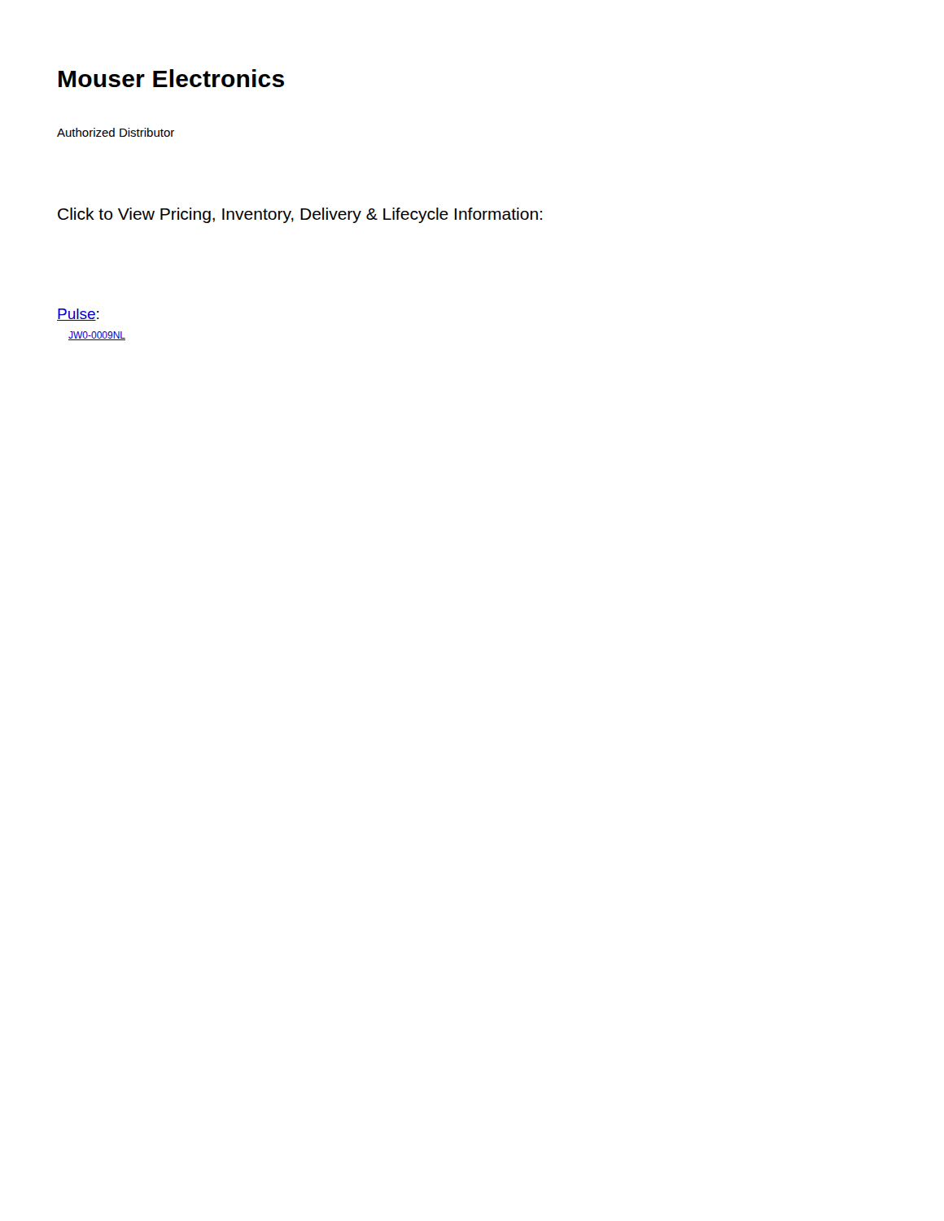Mouser Electronics
Authorized Distributor
Click to View Pricing, Inventory, Delivery & Lifecycle Information:
Pulse:
JW0-0009NL